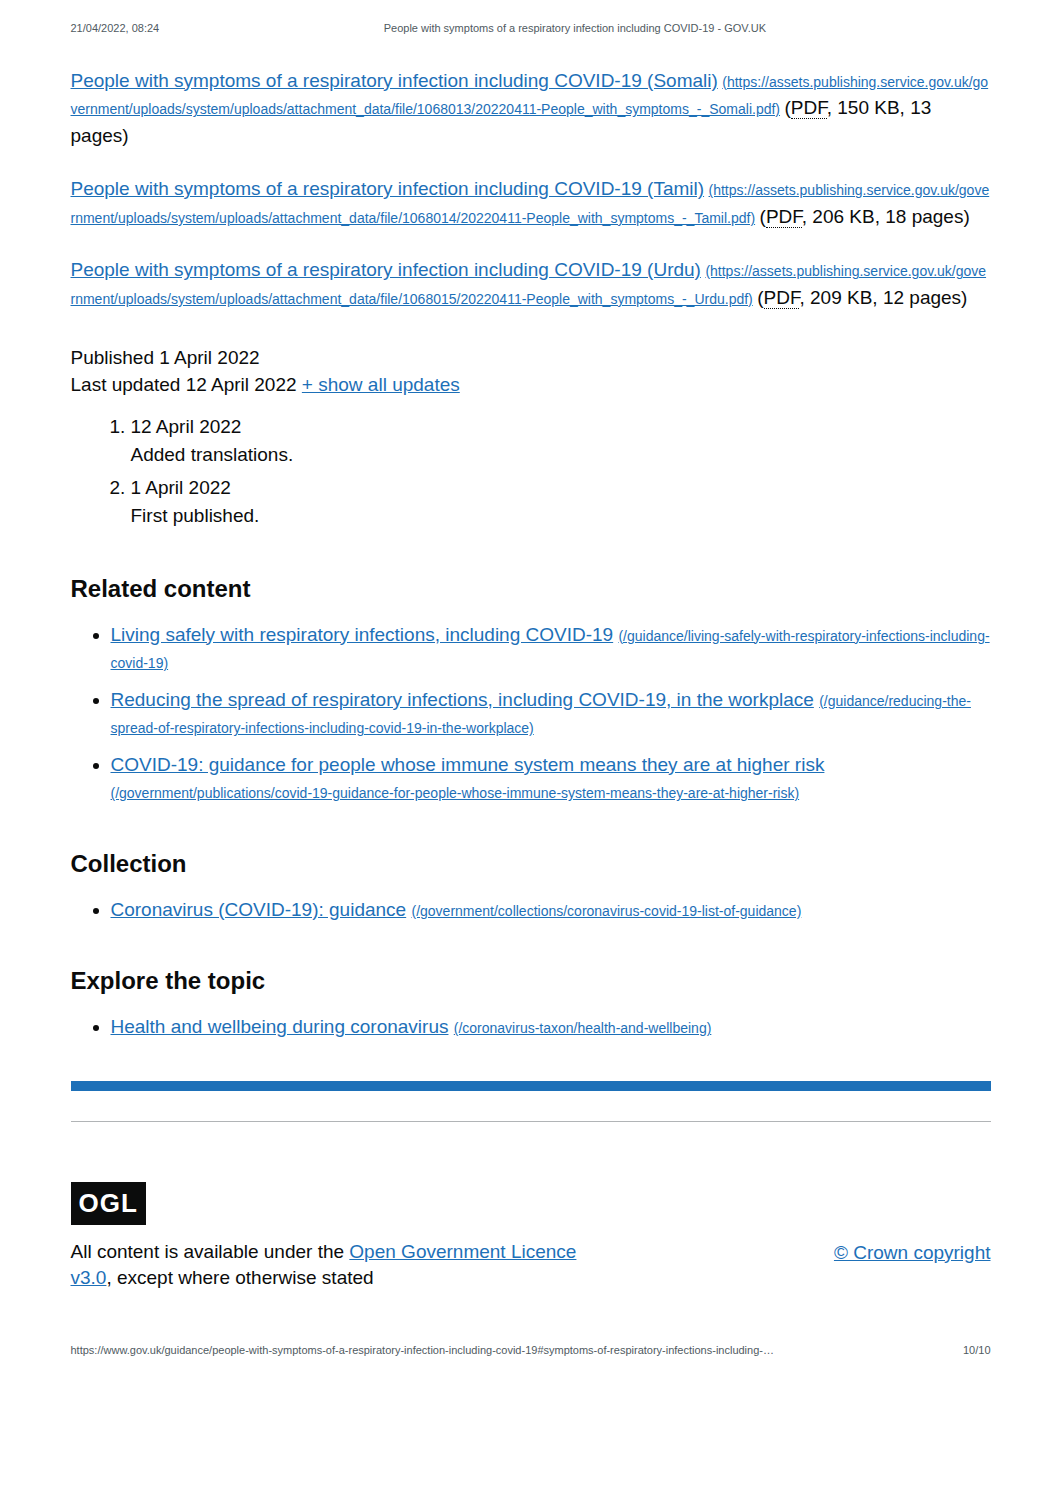21/04/2022, 08:24
People with symptoms of a respiratory infection including COVID-19 - GOV.UK
People with symptoms of a respiratory infection including COVID-19 (Somali) (https://assets.publishing.service.gov.uk/government/uploads/system/uploads/attachment_data/file/1068013/20220411-People_with_symptoms_-_Somali.pdf) (PDF, 150 KB, 13 pages)
People with symptoms of a respiratory infection including COVID-19 (Tamil) (https://assets.publishing.service.gov.uk/government/uploads/system/uploads/attachment_data/file/1068014/20220411-People_with_symptoms_-_Tamil.pdf) (PDF, 206 KB, 18 pages)
People with symptoms of a respiratory infection including COVID-19 (Urdu) (https://assets.publishing.service.gov.uk/government/uploads/system/uploads/attachment_data/file/1068015/20220411-People_with_symptoms_-_Urdu.pdf) (PDF, 209 KB, 12 pages)
Published 1 April 2022
Last updated 12 April 2022 + show all updates
12 April 2022
Added translations.
1 April 2022
First published.
Related content
Living safely with respiratory infections, including COVID-19 (/guidance/living-safely-with-respiratory-infections-including-covid-19)
Reducing the spread of respiratory infections, including COVID-19, in the workplace (/guidance/reducing-the-spread-of-respiratory-infections-including-covid-19-in-the-workplace)
COVID-19: guidance for people whose immune system means they are at higher risk (/government/publications/covid-19-guidance-for-people-whose-immune-system-means-they-are-at-higher-risk)
Collection
Coronavirus (COVID-19): guidance (/government/collections/coronavirus-covid-19-list-of-guidance)
Explore the topic
Health and wellbeing during coronavirus (/coronavirus-taxon/health-and-wellbeing)
OGL
All content is available under the Open Government Licence v3.0, except where otherwise stated
© Crown copyright
https://www.gov.uk/guidance/people-with-symptoms-of-a-respiratory-infection-including-covid-19#symptoms-of-respiratory-infections-including-…
10/10